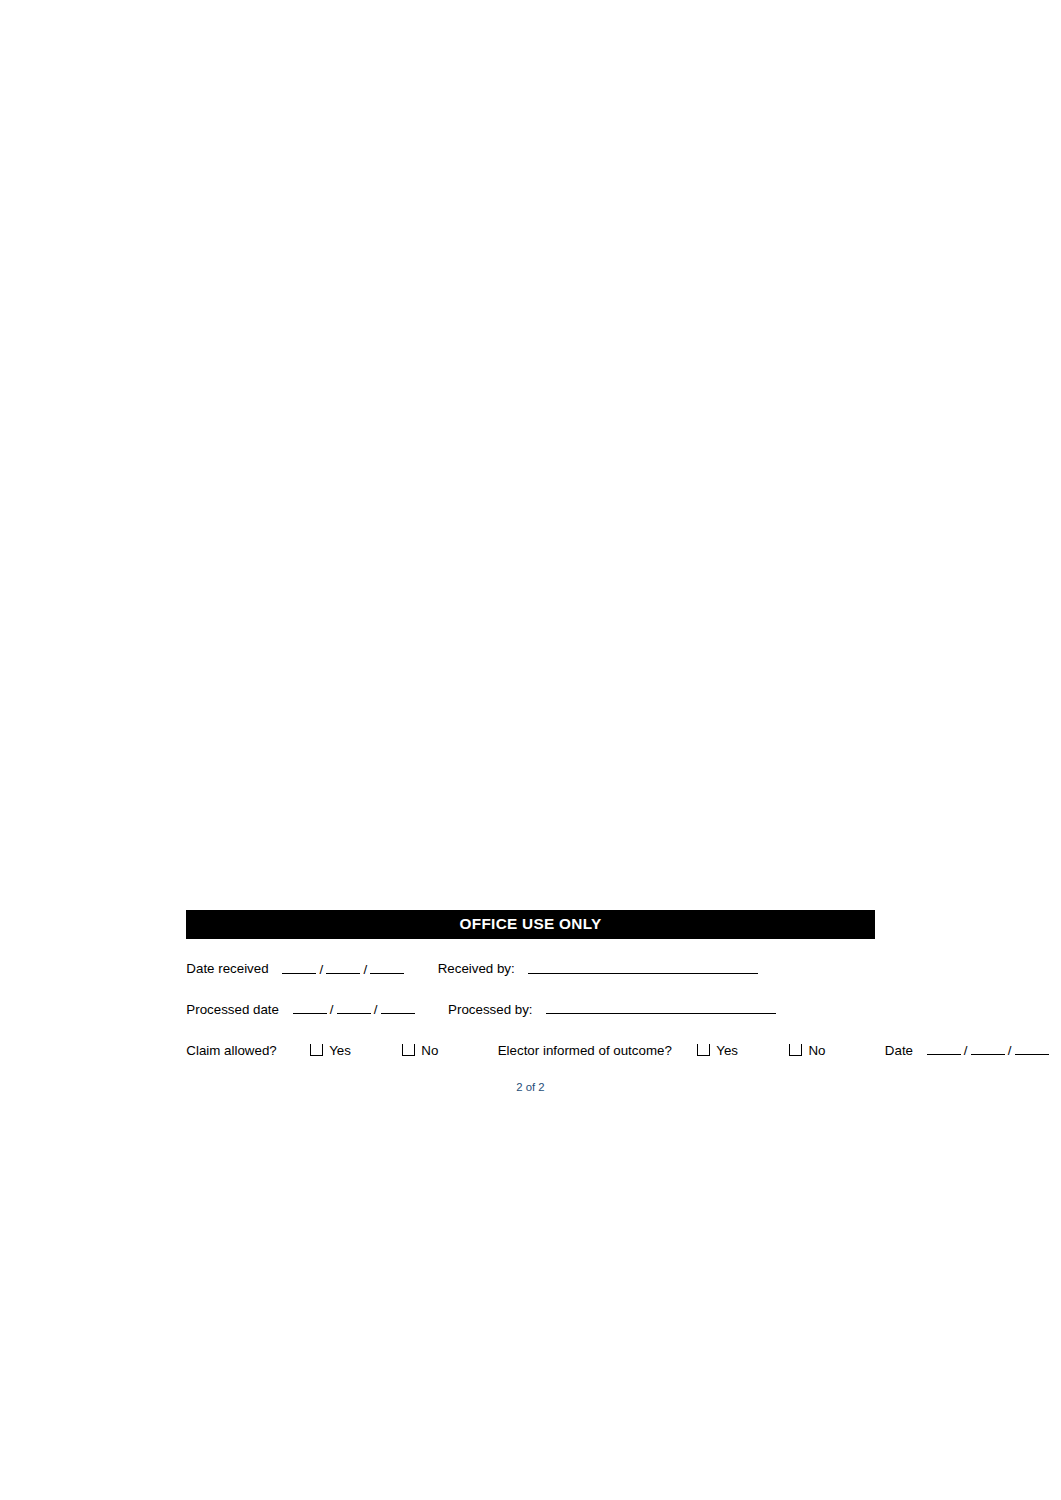OFFICE USE ONLY
Date received / / Received by:
Processed date / / Processed by:
Claim allowed? Yes No Elector informed of outcome? Yes No Date / /
2 of 2